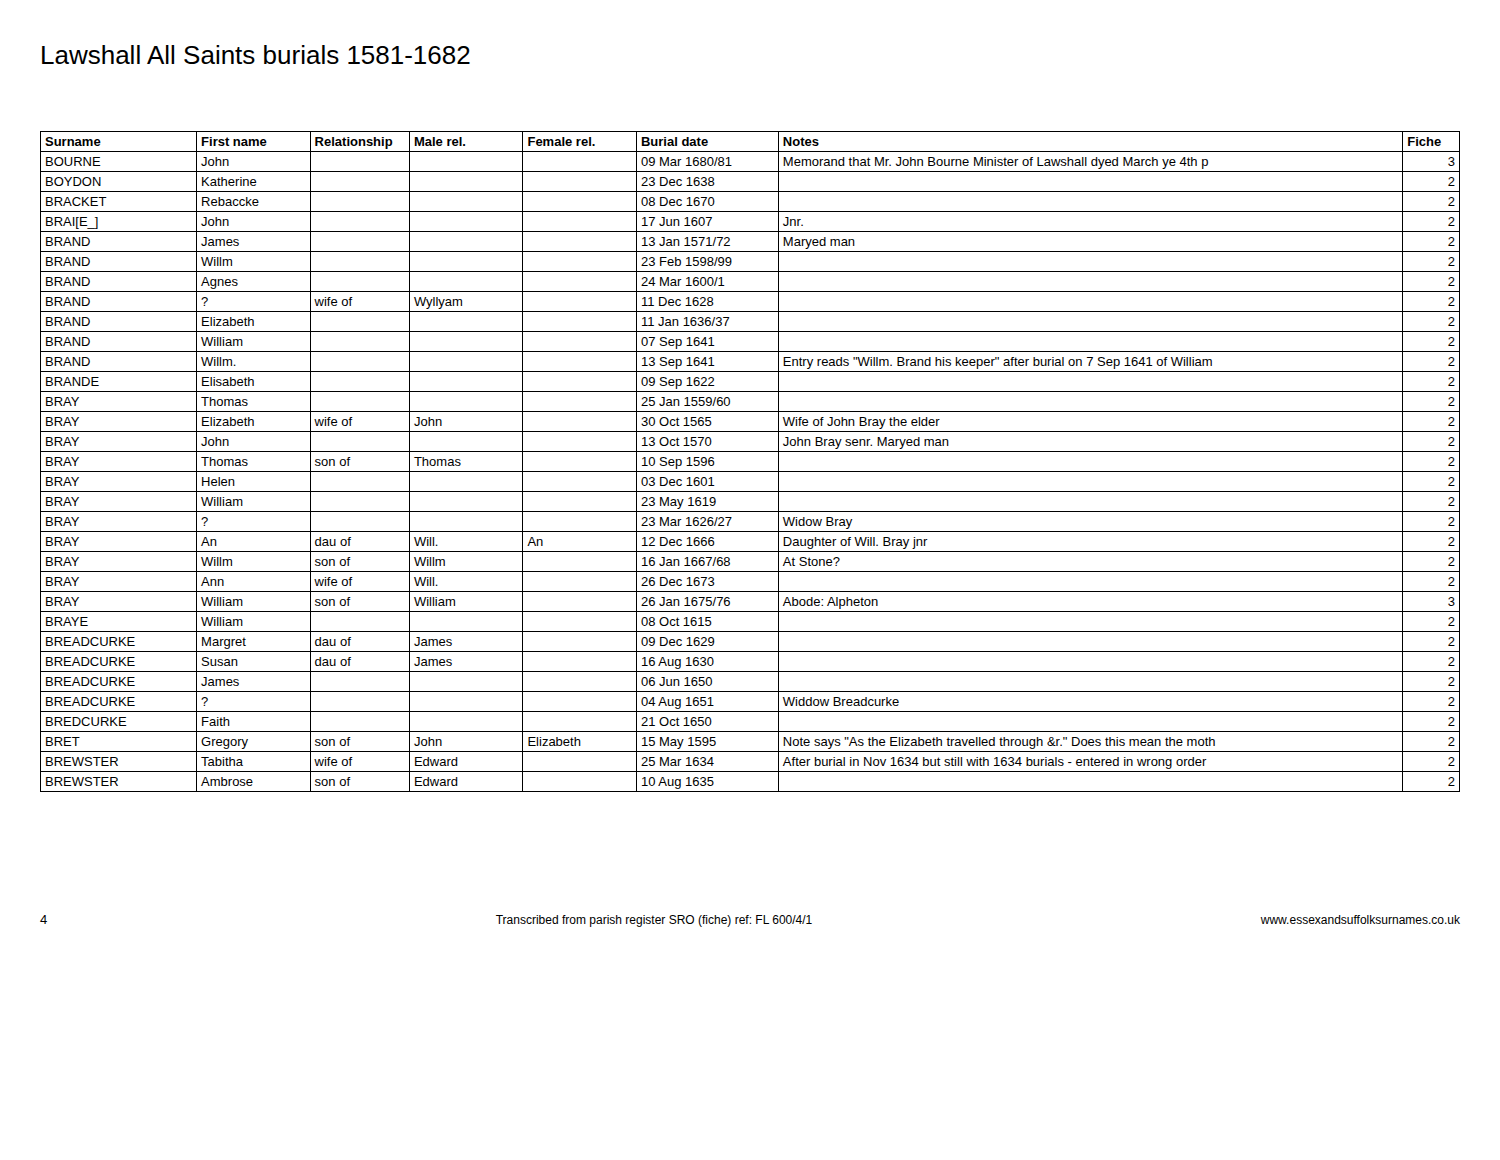Lawshall All Saints burials 1581-1682
| Surname | First name | Relationship | Male rel. | Female rel. | Burial date | Notes | Fiche |
| --- | --- | --- | --- | --- | --- | --- | --- |
| BOURNE | John | | | | 09 Mar 1680/81 | Memorand that Mr. John Bourne Minister of Lawshall dyed March ye 4th p | 3 |
| BOYDON | Katherine | | | | 23 Dec 1638 | | 2 |
| BRACKET | Rebaccke | | | | 08 Dec 1670 | | 2 |
| BRAI[E_] | John | | | | 17 Jun 1607 | Jnr. | 2 |
| BRAND | James | | | | 13 Jan 1571/72 | Maryed man | 2 |
| BRAND | Willm | | | | 23 Feb 1598/99 | | 2 |
| BRAND | Agnes | | | | 24 Mar 1600/1 | | 2 |
| BRAND | ? | wife of | Wyllyam | | 11 Dec 1628 | | 2 |
| BRAND | Elizabeth | | | | 11 Jan 1636/37 | | 2 |
| BRAND | William | | | | 07 Sep 1641 | | 2 |
| BRAND | Willm. | | | | 13 Sep 1641 | Entry reads "Willm. Brand his keeper" after burial on 7 Sep 1641 of William | 2 |
| BRANDE | Elisabeth | | | | 09 Sep 1622 | | 2 |
| BRAY | Thomas | | | | 25 Jan 1559/60 | | 2 |
| BRAY | Elizabeth | wife of | John | | 30 Oct 1565 | Wife of John Bray the elder | 2 |
| BRAY | John | | | | 13 Oct 1570 | John Bray senr. Maryed man | 2 |
| BRAY | Thomas | son of | Thomas | | 10 Sep 1596 | | 2 |
| BRAY | Helen | | | | 03 Dec 1601 | | 2 |
| BRAY | William | | | | 23 May 1619 | | 2 |
| BRAY | ? | | | | 23 Mar 1626/27 | Widow Bray | 2 |
| BRAY | An | dau of | Will. | An | 12 Dec 1666 | Daughter of Will. Bray jnr | 2 |
| BRAY | Willm | son of | Willm | | 16 Jan 1667/68 | At Stone? | 2 |
| BRAY | Ann | wife of | Will. | | 26 Dec 1673 | | 2 |
| BRAY | William | son of | William | | 26 Jan 1675/76 | Abode: Alpheton | 3 |
| BRAYE | William | | | | 08 Oct 1615 | | 2 |
| BREADCURKE | Margret | dau of | James | | 09 Dec 1629 | | 2 |
| BREADCURKE | Susan | dau of | James | | 16 Aug 1630 | | 2 |
| BREADCURKE | James | | | | 06 Jun 1650 | | 2 |
| BREADCURKE | ? | | | | 04 Aug 1651 | Widdow Breadcurke | 2 |
| BREDCURKE | Faith | | | | 21 Oct 1650 | | 2 |
| BRET | Gregory | son of | John | Elizabeth | 15 May 1595 | Note says "As the Elizabeth travelled through &r." Does this mean the moth | 2 |
| BREWSTER | Tabitha | wife of | Edward | | 25 Mar 1634 | After burial in Nov 1634 but still with 1634 burials - entered in wrong order | 2 |
| BREWSTER | Ambrose | son of | Edward | | 10 Aug 1635 | | 2 |
4
Transcribed from parish register SRO (fiche) ref: FL 600/4/1
www.essexandsuffolksurnames.co.uk